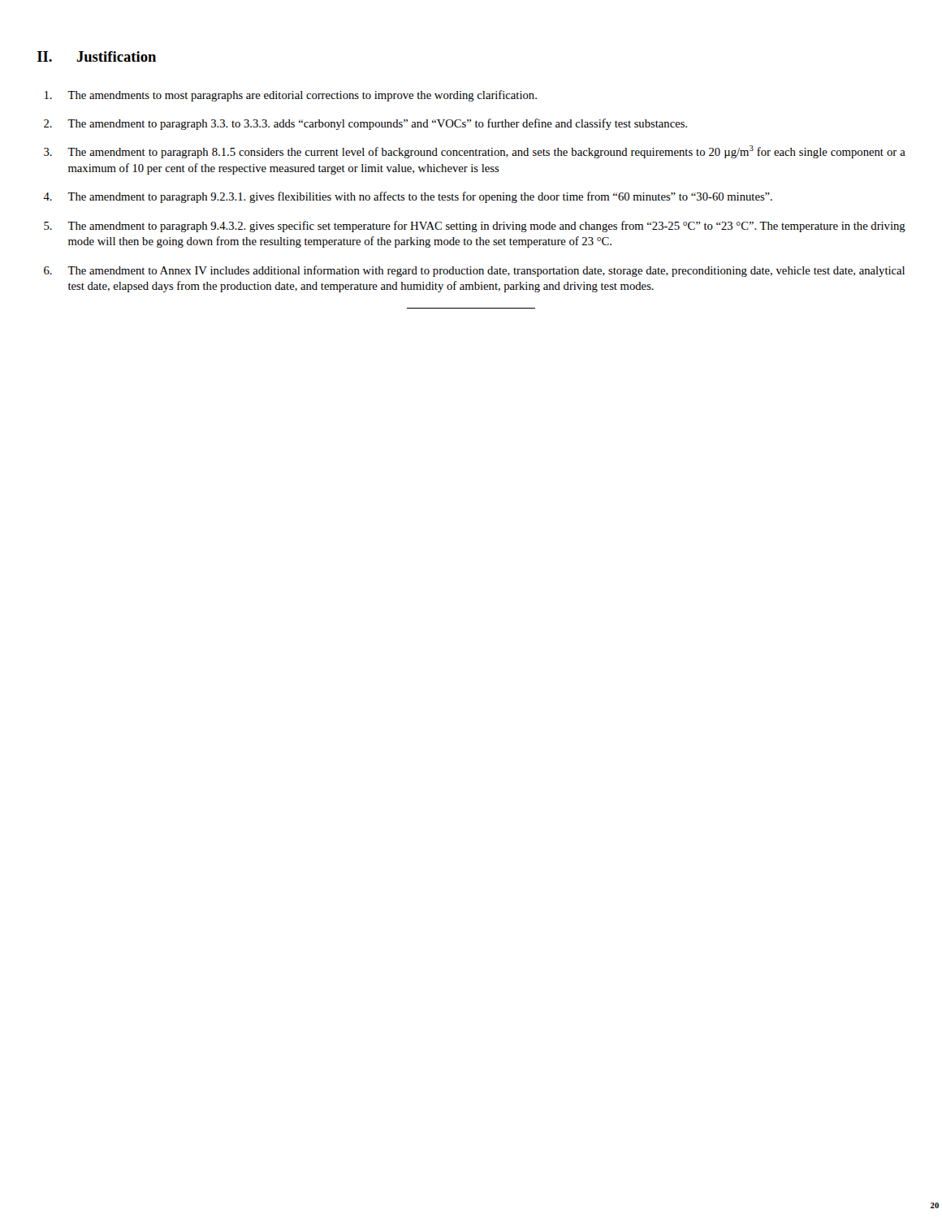II. Justification
The amendments to most paragraphs are editorial corrections to improve the wording clarification.
The amendment to paragraph 3.3. to 3.3.3. adds “carbonyl compounds” and “VOCs” to further define and classify test substances.
The amendment to paragraph 8.1.5 considers the current level of background concentration, and sets the background requirements to 20 µg/m3 for each single component or a maximum of 10 per cent of the respective measured target or limit value, whichever is less
The amendment to paragraph 9.2.3.1. gives flexibilities with no affects to the tests for opening the door time from “60 minutes” to “30-60 minutes”.
The amendment to paragraph 9.4.3.2. gives specific set temperature for HVAC setting in driving mode and changes from “23-25 °C” to “23 °C”. The temperature in the driving mode will then be going down from the resulting temperature of the parking mode to the set temperature of 23 °C.
The amendment to Annex IV includes additional information with regard to production date, transportation date, storage date, preconditioning date, vehicle test date, analytical test date, elapsed days from the production date, and temperature and humidity of ambient, parking and driving test modes.
20